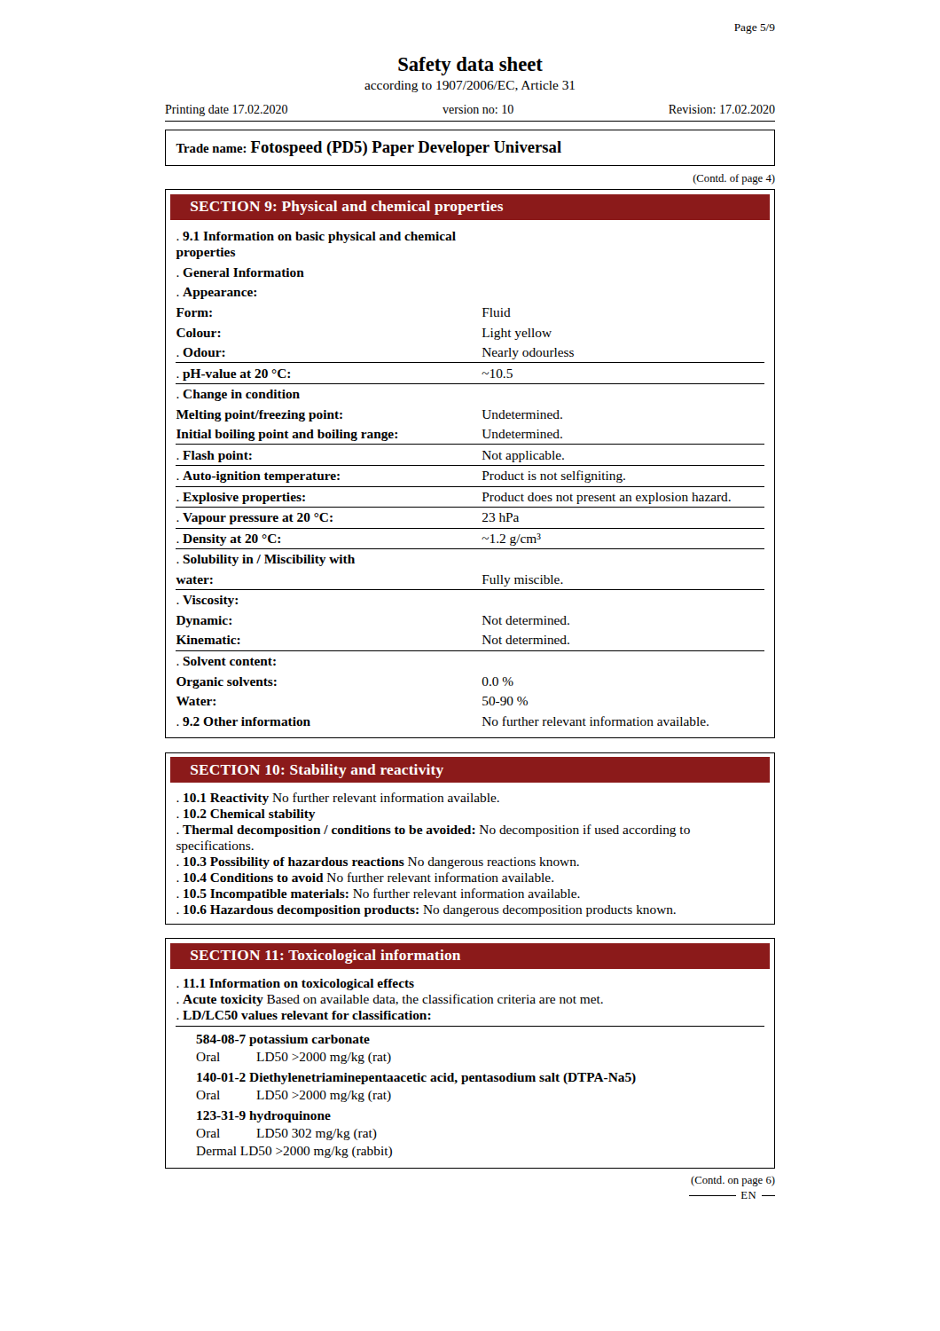Page 5/9
Safety data sheet
according to 1907/2006/EC, Article 31
Printing date 17.02.2020 version no: 10 Revision: 17.02.2020
Trade name: Fotospeed (PD5) Paper Developer Universal
(Contd. of page 4)
SECTION 9: Physical and chemical properties
| 9.1 Information on basic physical and chemical properties | |
| General Information | |
| Appearance: | |
| Form: | Fluid |
| Colour: | Light yellow |
| Odour: | Nearly odourless |
| pH-value at 20 °C: | ~10.5 |
| Change in condition | |
| Melting point/freezing point: | Undetermined. |
| Initial boiling point and boiling range: | Undetermined. |
| Flash point: | Not applicable. |
| Auto-ignition temperature: | Product is not selfigniting. |
| Explosive properties: | Product does not present an explosion hazard. |
| Vapour pressure at 20 °C: | 23 hPa |
| Density at 20 °C: | ~1.2 g/cm³ |
| Solubility in / Miscibility with | |
| water: | Fully miscible. |
| Viscosity: | |
| Dynamic: | Not determined. |
| Kinematic: | Not determined. |
| Solvent content: | |
| Organic solvents: | 0.0 % |
| Water: | 50-90 % |
| 9.2 Other information | No further relevant information available. |
SECTION 10: Stability and reactivity
10.1 Reactivity No further relevant information available.
10.2 Chemical stability
Thermal decomposition / conditions to be avoided: No decomposition if used according to specifications.
10.3 Possibility of hazardous reactions No dangerous reactions known.
10.4 Conditions to avoid No further relevant information available.
10.5 Incompatible materials: No further relevant information available.
10.6 Hazardous decomposition products: No dangerous decomposition products known.
SECTION 11: Toxicological information
11.1 Information on toxicological effects
Acute toxicity Based on available data, the classification criteria are not met.
LD/LC50 values relevant for classification:
584-08-7 potassium carbonate
Oral LD50 >2000 mg/kg (rat)
140-01-2 Diethylenetriaminepentaacetic acid, pentasodium salt (DTPA-Na5)
Oral LD50 >2000 mg/kg (rat)
123-31-9 hydroquinone
Oral LD50 302 mg/kg (rat)
Dermal LD50 >2000 mg/kg (rabbit)
(Contd. on page 6)
EN